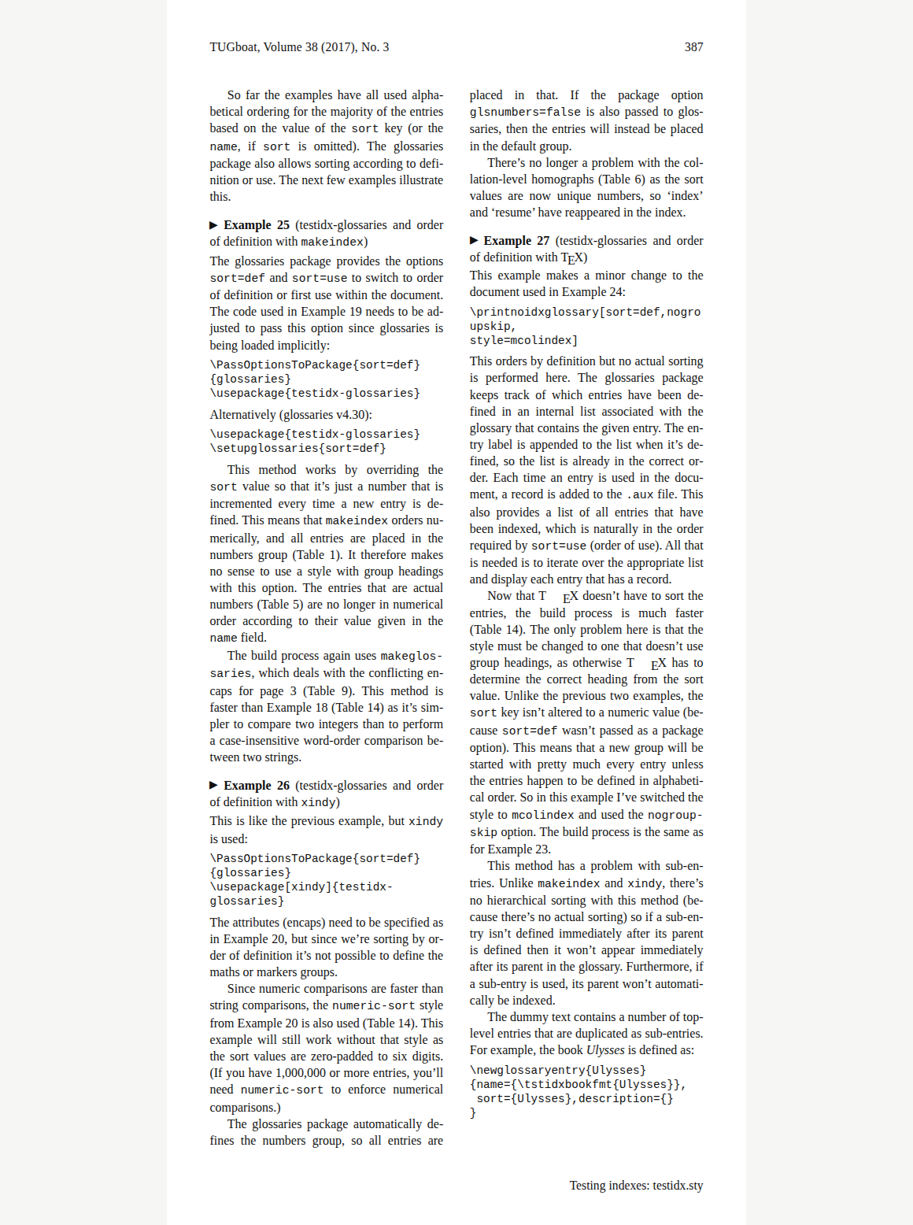TUGboat, Volume 38 (2017), No. 3
387
So far the examples have all used alphabetical ordering for the majority of the entries based on the value of the sort key (or the name, if sort is omitted). The glossaries package also allows sorting according to definition or use. The next few examples illustrate this.
▶Example 25 (testidx-glossaries and order of definition with makeindex)
The glossaries package provides the options sort=def and sort=use to switch to order of definition or first use within the document. The code used in Example 19 needs to be adjusted to pass this option since glossaries is being loaded implicitly:
\PassOptionsToPackage{sort=def}{glossaries}
\usepackage{testidx-glossaries}
Alternatively (glossaries v4.30):
\usepackage{testidx-glossaries}
\setupglossaries{sort=def}
This method works by overriding the sort value so that it’s just a number that is incremented every time a new entry is defined. This means that makeindex orders numerically, and all entries are placed in the numbers group (Table 1). It therefore makes no sense to use a style with group headings with this option. The entries that are actual numbers (Table 5) are no longer in numerical order according to their value given in the name field.
The build process again uses makeglossaries, which deals with the conflicting encaps for page 3 (Table 9). This method is faster than Example 18 (Table 14) as it’s simpler to compare two integers than to perform a case-insensitive word-order comparison between two strings.
▶Example 26 (testidx-glossaries and order of definition with xindy)
This is like the previous example, but xindy is used:
\PassOptionsToPackage{sort=def}{glossaries}
\usepackage[xindy]{testidx-glossaries}
The attributes (encaps) need to be specified as in Example 20, but since we’re sorting by order of definition it’s not possible to define the maths or markers groups.
Since numeric comparisons are faster than string comparisons, the numeric-sort style from Example 20 is also used (Table 14). This example will still work without that style as the sort values are zero-padded to six digits. (If you have 1,000,000 or more entries, you’ll need numeric-sort to enforce numerical comparisons.)
The glossaries package automatically defines the numbers group, so all entries are placed in that. If the package option glsnumbers=false is also passed to glossaries, then the entries will instead be placed in the default group.
There’s no longer a problem with the collation-level homographs (Table 6) as the sort values are now unique numbers, so ‘index’ and ‘resume’ have reappeared in the index.
▶Example 27 (testidx-glossaries and order of definition with TEX)
This example makes a minor change to the document used in Example 24:
\printnoidxglossary[sort=def,nogroupskip,
style=mcolindex]
This orders by definition but no actual sorting is performed here. The glossaries package keeps track of which entries have been defined in an internal list associated with the glossary that contains the given entry. The entry label is appended to the list when it’s defined, so the list is already in the correct order. Each time an entry is used in the document, a record is added to the .aux file. This also provides a list of all entries that have been indexed, which is naturally in the order required by sort=use (order of use). All that is needed is to iterate over the appropriate list and display each entry that has a record.
Now that TEX doesn’t have to sort the entries, the build process is much faster (Table 14). The only problem here is that the style must be changed to one that doesn’t use group headings, as otherwise TEX has to determine the correct heading from the sort value. Unlike the previous two examples, the sort key isn’t altered to a numeric value (because sort=def wasn’t passed as a package option). This means that a new group will be started with pretty much every entry unless the entries happen to be defined in alphabetical order. So in this example I’ve switched the style to mcolindex and used the nogroupskip option. The build process is the same as for Example 23.
This method has a problem with sub-entries. Unlike makeindex and xindy, there’s no hierarchical sorting with this method (because there’s no actual sorting) so if a sub-entry isn’t defined immediately after its parent is defined then it won’t appear immediately after its parent in the glossary. Furthermore, if a sub-entry is used, its parent won’t automatically be indexed.
The dummy text contains a number of top-level entries that are duplicated as sub-entries. For example, the book Ulysses is defined as:
\newglossaryentry{Ulysses}
{name={\tstidxbookfmt{Ulysses}},
 sort={Ulysses},description={}
}
Testing indexes: testidx.sty